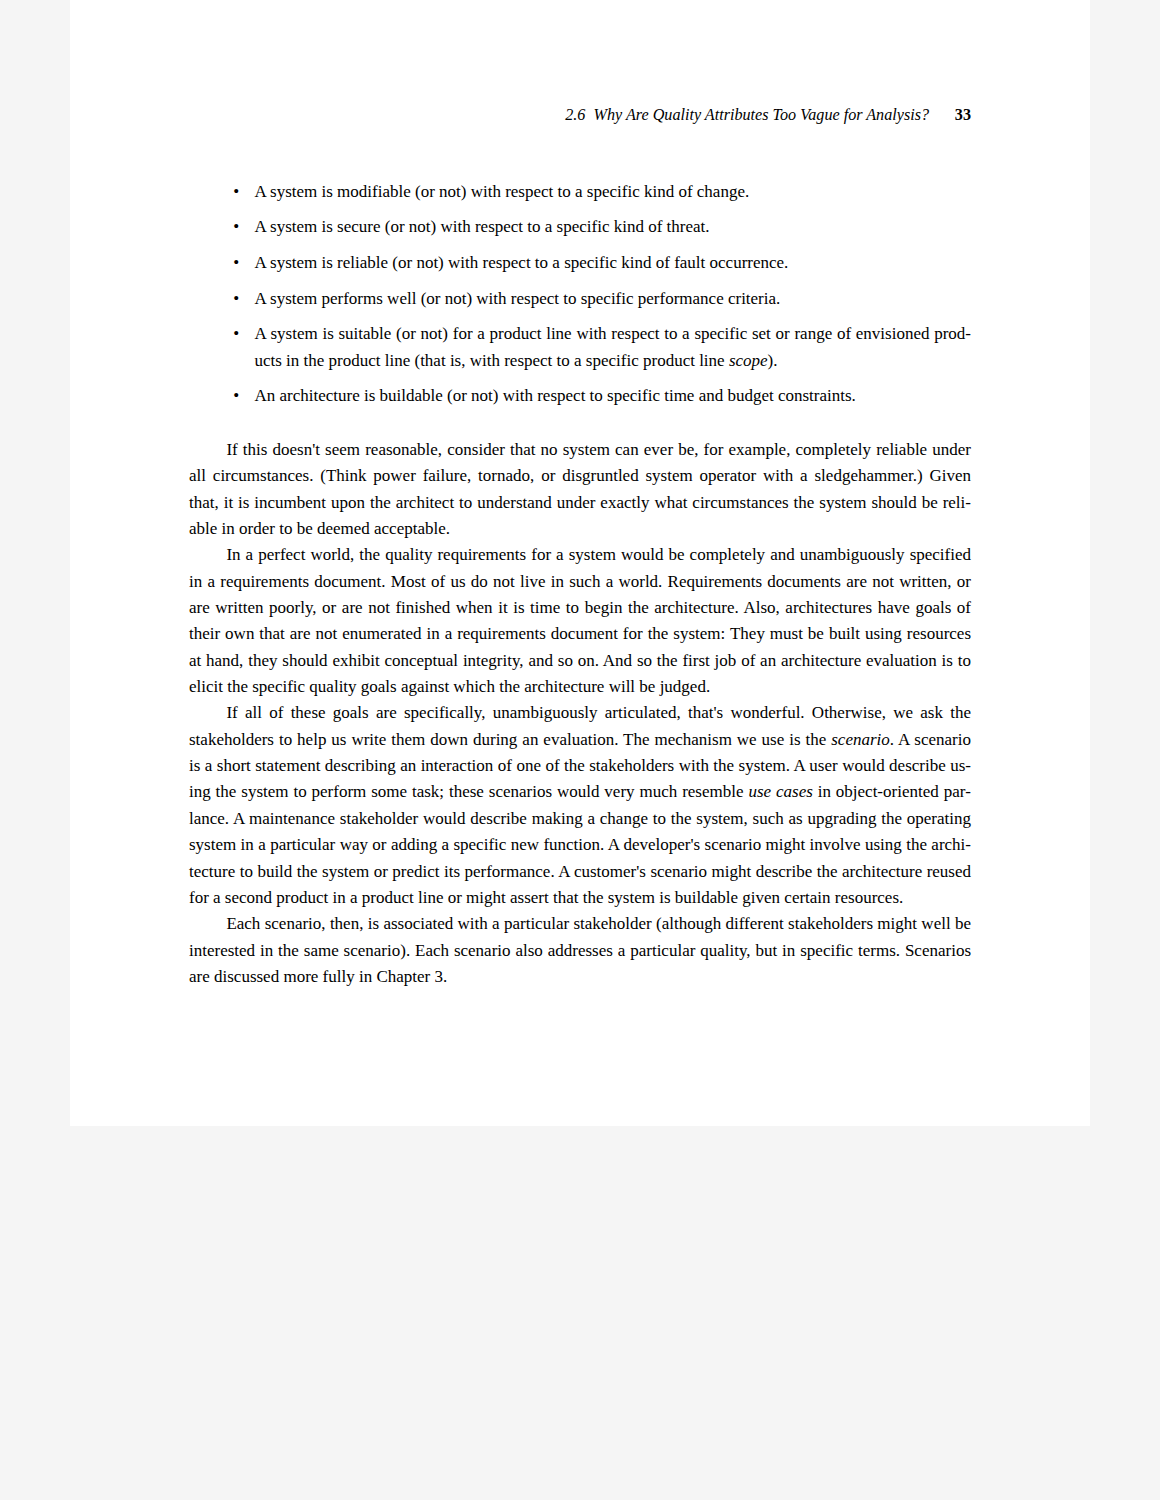2.6 Why Are Quality Attributes Too Vague for Analysis? 33
A system is modifiable (or not) with respect to a specific kind of change.
A system is secure (or not) with respect to a specific kind of threat.
A system is reliable (or not) with respect to a specific kind of fault occurrence.
A system performs well (or not) with respect to specific performance criteria.
A system is suitable (or not) for a product line with respect to a specific set or range of envisioned products in the product line (that is, with respect to a specific product line scope).
An architecture is buildable (or not) with respect to specific time and budget constraints.
If this doesn't seem reasonable, consider that no system can ever be, for example, completely reliable under all circumstances. (Think power failure, tornado, or disgruntled system operator with a sledgehammer.) Given that, it is incumbent upon the architect to understand under exactly what circumstances the system should be reliable in order to be deemed acceptable.
In a perfect world, the quality requirements for a system would be completely and unambiguously specified in a requirements document. Most of us do not live in such a world. Requirements documents are not written, or are written poorly, or are not finished when it is time to begin the architecture. Also, architectures have goals of their own that are not enumerated in a requirements document for the system: They must be built using resources at hand, they should exhibit conceptual integrity, and so on. And so the first job of an architecture evaluation is to elicit the specific quality goals against which the architecture will be judged.
If all of these goals are specifically, unambiguously articulated, that's wonderful. Otherwise, we ask the stakeholders to help us write them down during an evaluation. The mechanism we use is the scenario. A scenario is a short statement describing an interaction of one of the stakeholders with the system. A user would describe using the system to perform some task; these scenarios would very much resemble use cases in object-oriented parlance. A maintenance stakeholder would describe making a change to the system, such as upgrading the operating system in a particular way or adding a specific new function. A developer's scenario might involve using the architecture to build the system or predict its performance. A customer's scenario might describe the architecture reused for a second product in a product line or might assert that the system is buildable given certain resources.
Each scenario, then, is associated with a particular stakeholder (although different stakeholders might well be interested in the same scenario). Each scenario also addresses a particular quality, but in specific terms. Scenarios are discussed more fully in Chapter 3.